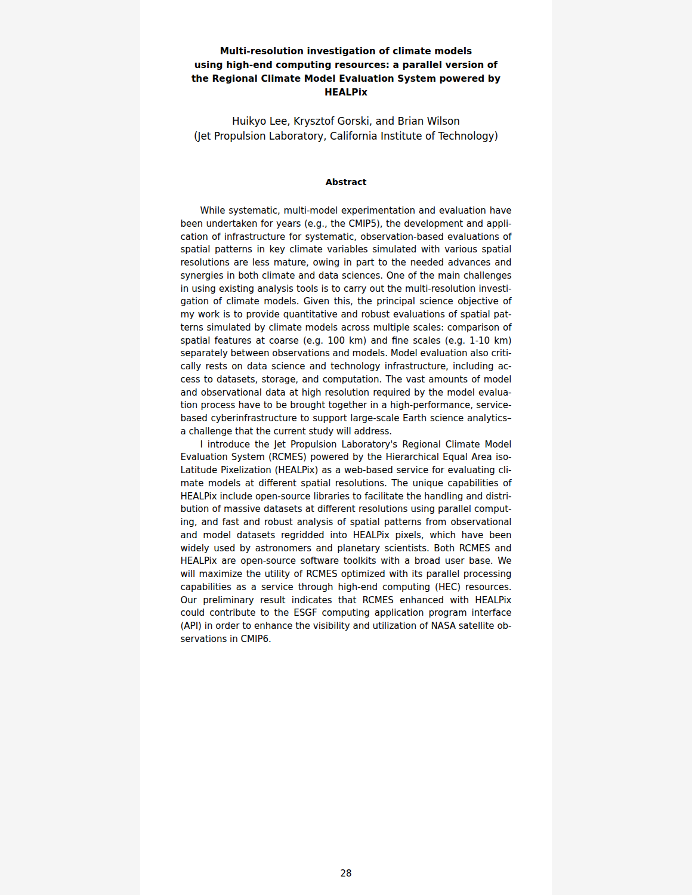Multi-resolution investigation of climate models
using high-end computing resources: a parallel version of
the Regional Climate Model Evaluation System powered by HEALPix
Huikyo Lee, Krysztof Gorski, and Brian Wilson
(Jet Propulsion Laboratory, California Institute of Technology)
Abstract
While systematic, multi-model experimentation and evaluation have been undertaken for years (e.g., the CMIP5), the development and application of infrastructure for systematic, observation-based evaluations of spatial patterns in key climate variables simulated with various spatial resolutions are less mature, owing in part to the needed advances and synergies in both climate and data sciences. One of the main challenges in using existing analysis tools is to carry out the multi-resolution investigation of climate models. Given this, the principal science objective of my work is to provide quantitative and robust evaluations of spatial patterns simulated by climate models across multiple scales: comparison of spatial features at coarse (e.g. 100 km) and fine scales (e.g. 1-10 km) separately between observations and models. Model evaluation also critically rests on data science and technology infrastructure, including access to datasets, storage, and computation. The vast amounts of model and observational data at high resolution required by the model evaluation process have to be brought together in a high-performance, service-based cyberinfrastructure to support large-scale Earth science analytics– a challenge that the current study will address.
I introduce the Jet Propulsion Laboratory's Regional Climate Model Evaluation System (RCMES) powered by the Hierarchical Equal Area isoLatitude Pixelization (HEALPix) as a web-based service for evaluating climate models at different spatial resolutions. The unique capabilities of HEALPix include open-source libraries to facilitate the handling and distribution of massive datasets at different resolutions using parallel computing, and fast and robust analysis of spatial patterns from observational and model datasets regridded into HEALPix pixels, which have been widely used by astronomers and planetary scientists. Both RCMES and HEALPix are open-source software toolkits with a broad user base. We will maximize the utility of RCMES optimized with its parallel processing capabilities as a service through high-end computing (HEC) resources. Our preliminary result indicates that RCMES enhanced with HEALPix could contribute to the ESGF computing application program interface (API) in order to enhance the visibility and utilization of NASA satellite observations in CMIP6.
28